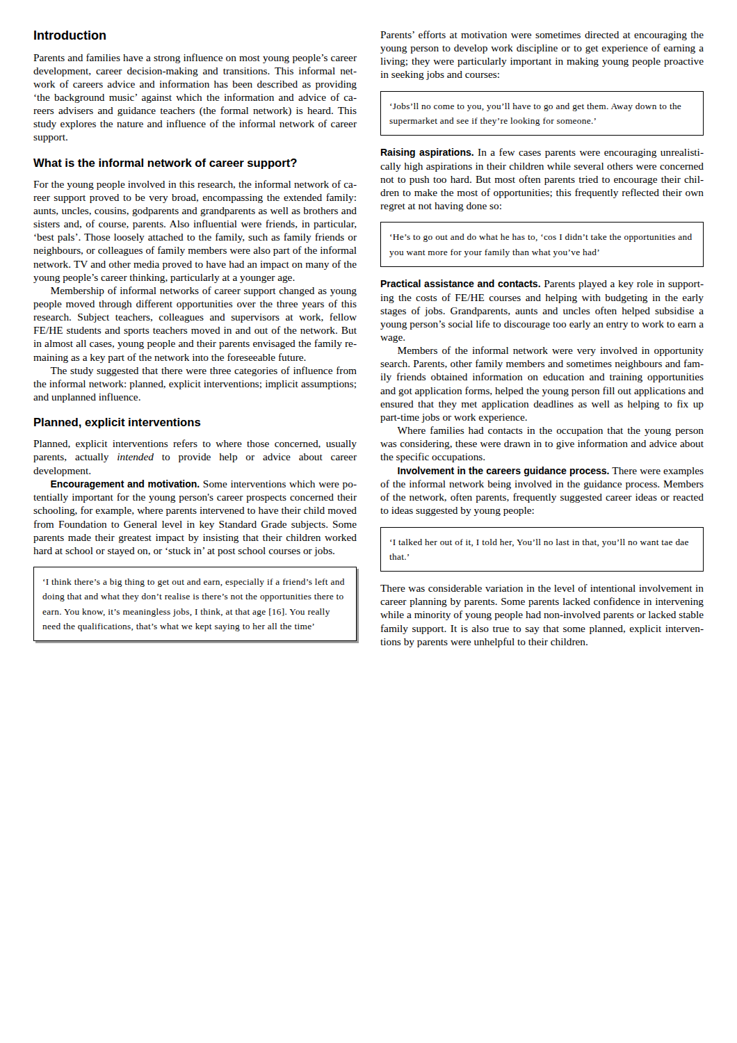Introduction
Parents and families have a strong influence on most young people’s career development, career decision-making and transitions. This informal network of careers advice and information has been described as providing ‘the background music’ against which the information and advice of careers advisers and guidance teachers (the formal network) is heard. This study explores the nature and influence of the informal network of career support.
What is the informal network of career support?
For the young people involved in this research, the informal network of career support proved to be very broad, encompassing the extended family: aunts, uncles, cousins, godparents and grandparents as well as brothers and sisters and, of course, parents. Also influential were friends, in particular, ‘best pals’. Those loosely attached to the family, such as family friends or neighbours, or colleagues of family members were also part of the informal network. TV and other media proved to have had an impact on many of the young people’s career thinking, particularly at a younger age.
Membership of informal networks of career support changed as young people moved through different opportunities over the three years of this research. Subject teachers, colleagues and supervisors at work, fellow FE/HE students and sports teachers moved in and out of the network. But in almost all cases, young people and their parents envisaged the family remaining as a key part of the network into the foreseeable future.
The study suggested that there were three categories of influence from the informal network: planned, explicit interventions; implicit assumptions; and unplanned influence.
Planned, explicit interventions
Planned, explicit interventions refers to where those concerned, usually parents, actually intended to provide help or advice about career development.
Encouragement and motivation. Some interventions which were potentially important for the young person's career prospects concerned their schooling, for example, where parents intervened to have their child moved from Foundation to General level in key Standard Grade subjects. Some parents made their greatest impact by insisting that their children worked hard at school or stayed on, or ‘stuck in’ at post school courses or jobs.
‘I think there’s a big thing to get out and earn, especially if a friend’s left and doing that and what they don’t realise is there’s not the opportunities there to earn. You know, it’s meaningless jobs, I think, at that age [16]. You really need the qualifications, that’s what we kept saying to her all the time’
Parents’ efforts at motivation were sometimes directed at encouraging the young person to develop work discipline or to get experience of earning a living; they were particularly important in making young people proactive in seeking jobs and courses:
‘Jobs’ll no come to you, you’ll have to go and get them. Away down to the supermarket and see if they’re looking for someone.’
Raising aspirations. In a few cases parents were encouraging unrealistically high aspirations in their children while several others were concerned not to push too hard. But most often parents tried to encourage their children to make the most of opportunities; this frequently reflected their own regret at not having done so:
‘He’s to go out and do what he has to, ‘cos I didn’t take the opportunities and you want more for your family than what you’ve had’
Practical assistance and contacts. Parents played a key role in supporting the costs of FE/HE courses and helping with budgeting in the early stages of jobs. Grandparents, aunts and uncles often helped subsidise a young person’s social life to discourage too early an entry to work to earn a wage.
Members of the informal network were very involved in opportunity search. Parents, other family members and sometimes neighbours and family friends obtained information on education and training opportunities and got application forms, helped the young person fill out applications and ensured that they met application deadlines as well as helping to fix up part-time jobs or work experience.
Where families had contacts in the occupation that the young person was considering, these were drawn in to give information and advice about the specific occupations.
Involvement in the careers guidance process. There were examples of the informal network being involved in the guidance process. Members of the network, often parents, frequently suggested career ideas or reacted to ideas suggested by young people:
‘I talked her out of it, I told her, You’ll no last in that, you’ll no want tae dae that.’
There was considerable variation in the level of intentional involvement in career planning by parents. Some parents lacked confidence in intervening while a minority of young people had non-involved parents or lacked stable family support. It is also true to say that some planned, explicit interventions by parents were unhelpful to their children.